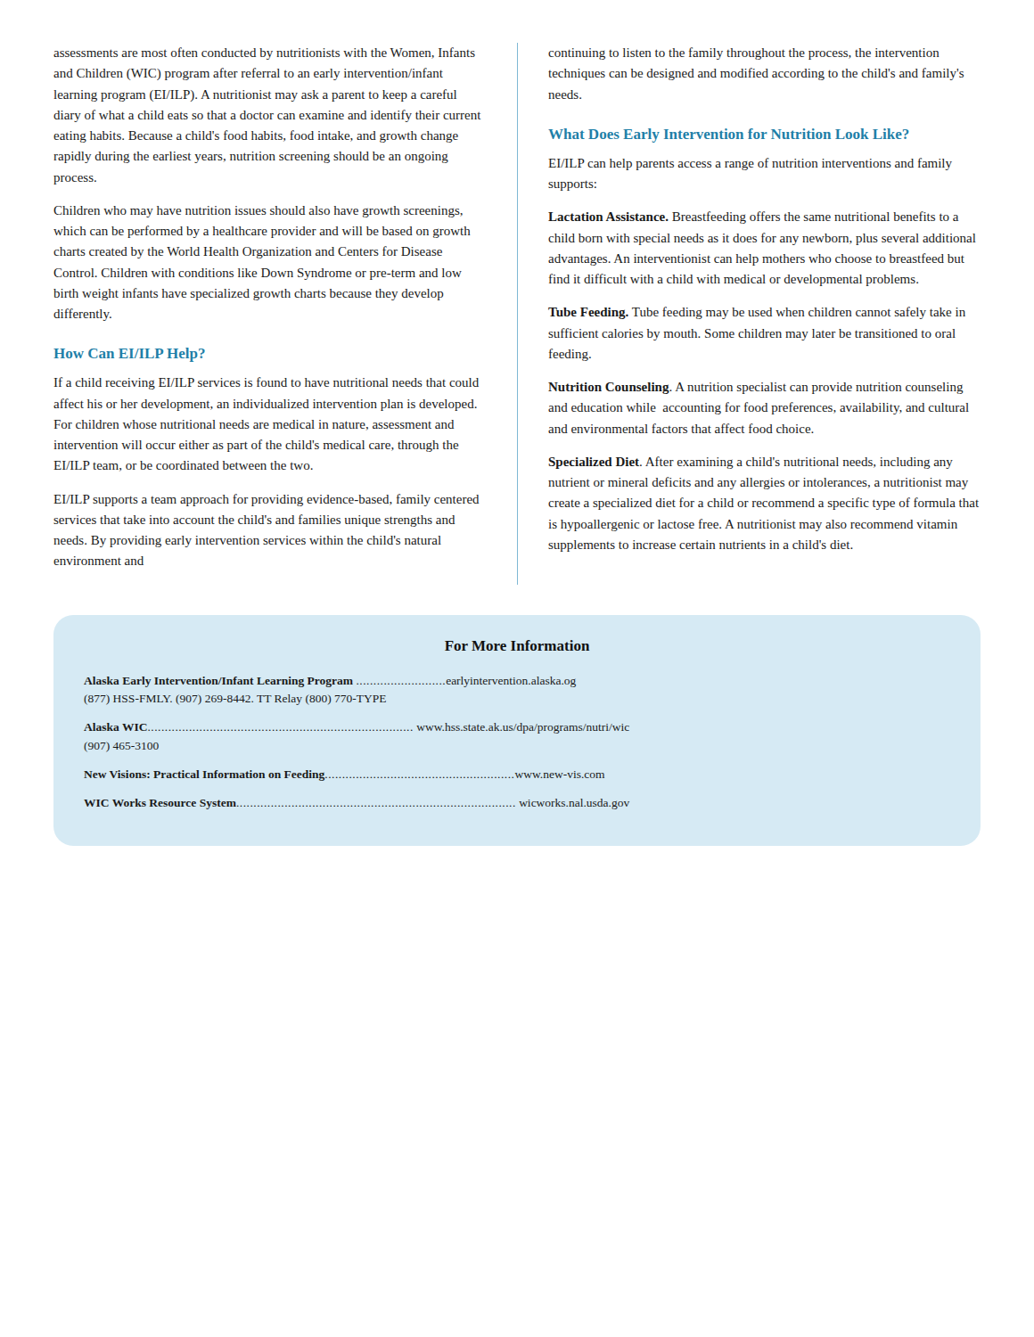assessments are most often conducted by nutritionists with the Women, Infants and Children (WIC) program after referral to an early intervention/infant learning program (EI/ILP). A nutritionist may ask a parent to keep a careful diary of what a child eats so that a doctor can examine and identify their current eating habits. Because a child's food habits, food intake, and growth change rapidly during the earliest years, nutrition screening should be an ongoing process.
Children who may have nutrition issues should also have growth screenings, which can be performed by a healthcare provider and will be based on growth charts created by the World Health Organization and Centers for Disease Control. Children with conditions like Down Syndrome or pre-term and low birth weight infants have specialized growth charts because they develop differently.
How Can EI/ILP Help?
If a child receiving EI/ILP services is found to have nutritional needs that could affect his or her development, an individualized intervention plan is developed. For children whose nutritional needs are medical in nature, assessment and intervention will occur either as part of the child's medical care, through the EI/ILP team, or be coordinated between the two.
EI/ILP supports a team approach for providing evidence-based, family centered services that take into account the child's and families unique strengths and needs. By providing early intervention services within the child's natural environment and
continuing to listen to the family throughout the process, the intervention techniques can be designed and modified according to the child's and family's needs.
What Does Early Intervention for Nutrition Look Like?
EI/ILP can help parents access a range of nutrition interventions and family supports:
Lactation Assistance. Breastfeeding offers the same nutritional benefits to a child born with special needs as it does for any newborn, plus several additional advantages. An interventionist can help mothers who choose to breastfeed but find it difficult with a child with medical or developmental problems.
Tube Feeding. Tube feeding may be used when children cannot safely take in sufficient calories by mouth. Some children may later be transitioned to oral feeding.
Nutrition Counseling. A nutrition specialist can provide nutrition counseling and education while accounting for food preferences, availability, and cultural and environmental factors that affect food choice.
Specialized Diet. After examining a child's nutritional needs, including any nutrient or mineral deficits and any allergies or intolerances, a nutritionist may create a specialized diet for a child or recommend a specific type of formula that is hypoallergenic or lactose free. A nutritionist may also recommend vitamin supplements to increase certain nutrients in a child's diet.
For More Information
Alaska Early Intervention/Infant Learning Program .......................... earlyintervention.alaska.og (877) HSS-FMLY. (907) 269-8442. TT Relay (800) 770-TYPE
Alaska WIC............................................................................. www.hss.state.ak.us/dpa/programs/nutri/wic (907) 465-3100
New Visions: Practical Information on Feeding....................................................... www.new-vis.com
WIC Works Resource System................................................................................. wicworks.nal.usda.gov